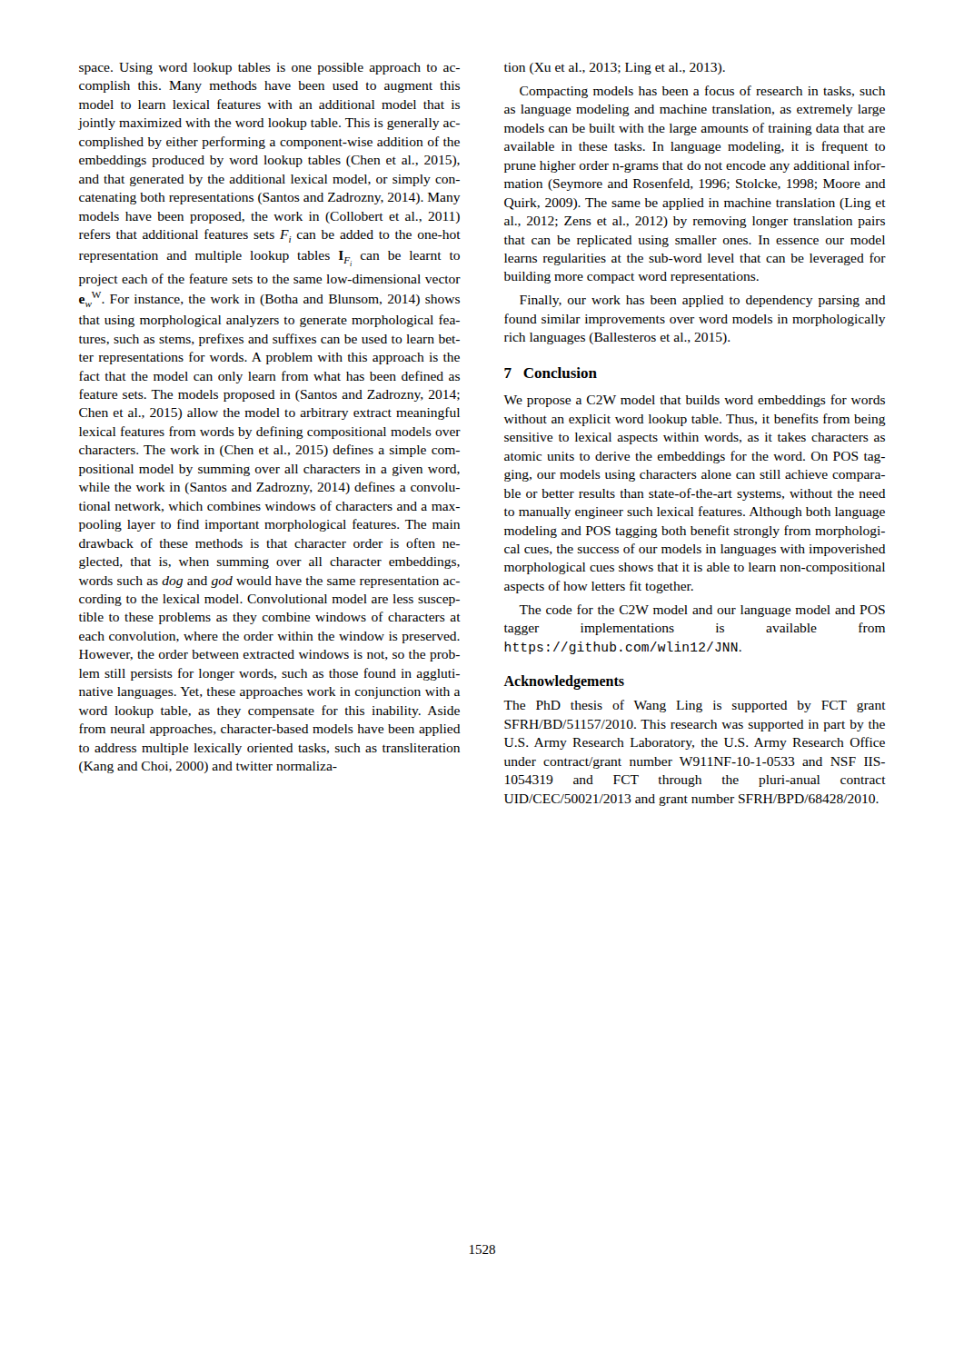space. Using word lookup tables is one possible approach to accomplish this. Many methods have been used to augment this model to learn lexical features with an additional model that is jointly maximized with the word lookup table. This is generally accomplished by either performing a component-wise addition of the embeddings produced by word lookup tables (Chen et al., 2015), and that generated by the additional lexical model, or simply concatenating both representations (Santos and Zadrozny, 2014). Many models have been proposed, the work in (Collobert et al., 2011) refers that additional features sets Fi can be added to the one-hot representation and multiple lookup tables IFi can be learnt to project each of the feature sets to the same low-dimensional vector ewW. For instance, the work in (Botha and Blunsom, 2014) shows that using morphological analyzers to generate morphological features, such as stems, prefixes and suffixes can be used to learn better representations for words. A problem with this approach is the fact that the model can only learn from what has been defined as feature sets. The models proposed in (Santos and Zadrozny, 2014; Chen et al., 2015) allow the model to arbitrary extract meaningful lexical features from words by defining compositional models over characters. The work in (Chen et al., 2015) defines a simple compositional model by summing over all characters in a given word, while the work in (Santos and Zadrozny, 2014) defines a convolutional network, which combines windows of characters and a max-pooling layer to find important morphological features. The main drawback of these methods is that character order is often neglected, that is, when summing over all character embeddings, words such as dog and god would have the same representation according to the lexical model. Convolutional model are less susceptible to these problems as they combine windows of characters at each convolution, where the order within the window is preserved. However, the order between extracted windows is not, so the problem still persists for longer words, such as those found in agglutinative languages. Yet, these approaches work in conjunction with a word lookup table, as they compensate for this inability. Aside from neural approaches, character-based models have been applied to address multiple lexically oriented tasks, such as transliteration (Kang and Choi, 2000) and twitter normaliza-
tion (Xu et al., 2013; Ling et al., 2013).
Compacting models has been a focus of research in tasks, such as language modeling and machine translation, as extremely large models can be built with the large amounts of training data that are available in these tasks. In language modeling, it is frequent to prune higher order n-grams that do not encode any additional information (Seymore and Rosenfeld, 1996; Stolcke, 1998; Moore and Quirk, 2009). The same be applied in machine translation (Ling et al., 2012; Zens et al., 2012) by removing longer translation pairs that can be replicated using smaller ones. In essence our model learns regularities at the sub-word level that can be leveraged for building more compact word representations.
Finally, our work has been applied to dependency parsing and found similar improvements over word models in morphologically rich languages (Ballesteros et al., 2015).
7 Conclusion
We propose a C2W model that builds word embeddings for words without an explicit word lookup table. Thus, it benefits from being sensitive to lexical aspects within words, as it takes characters as atomic units to derive the embeddings for the word. On POS tagging, our models using characters alone can still achieve comparable or better results than state-of-the-art systems, without the need to manually engineer such lexical features. Although both language modeling and POS tagging both benefit strongly from morphological cues, the success of our models in languages with impoverished morphological cues shows that it is able to learn non-compositional aspects of how letters fit together.
The code for the C2W model and our language model and POS tagger implementations is available from https://github.com/wlin12/JNN.
Acknowledgements
The PhD thesis of Wang Ling is supported by FCT grant SFRH/BD/51157/2010. This research was supported in part by the U.S. Army Research Laboratory, the U.S. Army Research Office under contract/grant number W911NF-10-1-0533 and NSF IIS-1054319 and FCT through the pluri-anual contract UID/CEC/50021/2013 and grant number SFRH/BPD/68428/2010.
1528